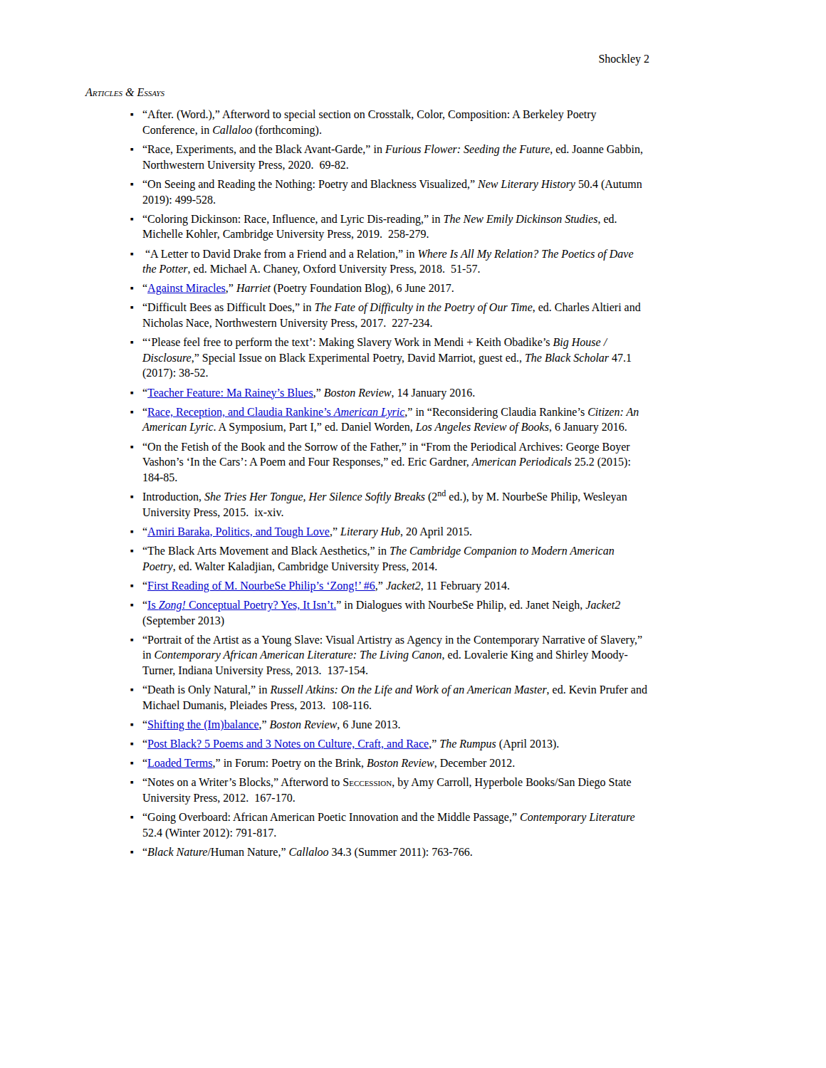Shockley 2
Articles & Essays
“After. (Word.),” Afterword to special section on Crosstalk, Color, Composition: A Berkeley Poetry Conference, in Callaloo (forthcoming).
“Race, Experiments, and the Black Avant-Garde,” in Furious Flower: Seeding the Future, ed. Joanne Gabbin, Northwestern University Press, 2020. 69-82.
“On Seeing and Reading the Nothing: Poetry and Blackness Visualized,” New Literary History 50.4 (Autumn 2019): 499-528.
“Coloring Dickinson: Race, Influence, and Lyric Dis-reading,” in The New Emily Dickinson Studies, ed. Michelle Kohler, Cambridge University Press, 2019. 258-279.
“A Letter to David Drake from a Friend and a Relation,” in Where Is All My Relation? The Poetics of Dave the Potter, ed. Michael A. Chaney, Oxford University Press, 2018. 51-57.
“Against Miracles,” Harriet (Poetry Foundation Blog), 6 June 2017.
“Difficult Bees as Difficult Does,” in The Fate of Difficulty in the Poetry of Our Time, ed. Charles Altieri and Nicholas Nace, Northwestern University Press, 2017. 227-234.
“‘Please feel free to perform the text’: Making Slavery Work in Mendi + Keith Obadike’s Big House / Disclosure,” Special Issue on Black Experimental Poetry, David Marriot, guest ed., The Black Scholar 47.1 (2017): 38-52.
“Teacher Feature: Ma Rainey’s Blues,” Boston Review, 14 January 2016.
“Race, Reception, and Claudia Rankine’s American Lyric,” in “Reconsidering Claudia Rankine’s Citizen: An American Lyric. A Symposium, Part I,” ed. Daniel Worden, Los Angeles Review of Books, 6 January 2016.
“On the Fetish of the Book and the Sorrow of the Father,” in “From the Periodical Archives: George Boyer Vashon’s ‘In the Cars’: A Poem and Four Responses,” ed. Eric Gardner, American Periodicals 25.2 (2015): 184-85.
Introduction, She Tries Her Tongue, Her Silence Softly Breaks (2nd ed.), by M. NourbeSe Philip, Wesleyan University Press, 2015. ix-xiv.
“Amiri Baraka, Politics, and Tough Love,” Literary Hub, 20 April 2015.
“The Black Arts Movement and Black Aesthetics,” in The Cambridge Companion to Modern American Poetry, ed. Walter Kaladjian, Cambridge University Press, 2014.
“First Reading of M. NourbeSe Philip’s ‘Zong!’ #6,” Jacket2, 11 February 2014.
“Is Zong! Conceptual Poetry? Yes, It Isn’t.” in Dialogues with NourbeSe Philip, ed. Janet Neigh, Jacket2 (September 2013)
“Portrait of the Artist as a Young Slave: Visual Artistry as Agency in the Contemporary Narrative of Slavery,” in Contemporary African American Literature: The Living Canon, ed. Lovalerie King and Shirley Moody-Turner, Indiana University Press, 2013. 137-154.
“Death is Only Natural,” in Russell Atkins: On the Life and Work of an American Master, ed. Kevin Prufer and Michael Dumanis, Pleiades Press, 2013. 108-116.
“Shifting the (Im)balance,” Boston Review, 6 June 2013.
“Post Black? 5 Poems and 3 Notes on Culture, Craft, and Race,” The Rumpus (April 2013).
“Loaded Terms,” in Forum: Poetry on the Brink, Boston Review, December 2012.
“Notes on a Writer’s Blocks,” Afterword to Seccession, by Amy Carroll, Hyperbole Books/San Diego State University Press, 2012. 167-170.
“Going Overboard: African American Poetic Innovation and the Middle Passage,” Contemporary Literature 52.4 (Winter 2012): 791-817.
“Black Nature/Human Nature,” Callaloo 34.3 (Summer 2011): 763-766.